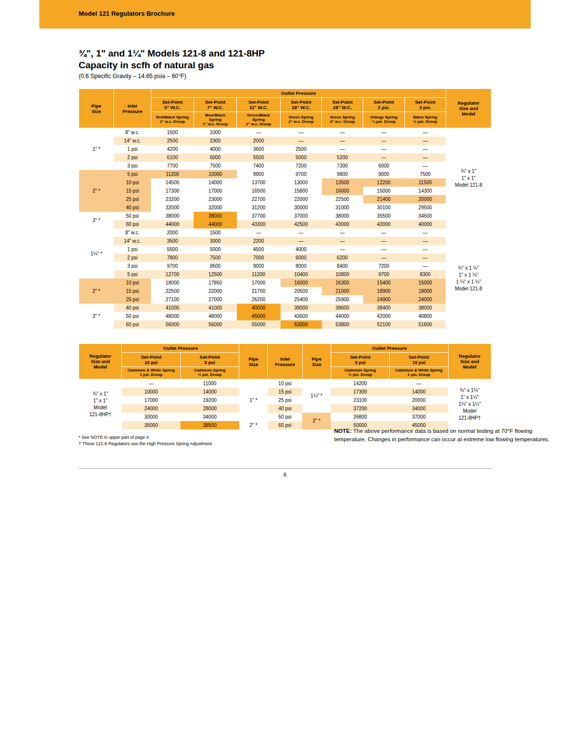Model 121 Regulators Brochure
¾", 1" and 1¼" Models 121-8 and 121-8HP
Capacity in scfh of natural gas
(0.6 Specific Gravity – 14.65 psia – 60°F)
| Pipe Size | Inlet Pressure | Outlet Pressure | Regulator Size and Model |
| --- | --- | --- | --- |
| Set-Point 5" W.C. | Set-Point 7" W.C. | Set-Point 11" W.C. | Set-Point 18" W.C. | Set-Point 28" W.C. | Set-Point 2 psi. | Set-Point 3 psi. |
| Red/Black Spring 1" w.c. Droop | Blue/Black Spring 1" w.c. Droop | Green/Black Spring 2" w.c. Droop | Green Spring 2" w.c. Droop | Green Spring 3" w.c. Droop | Orange Spring ¼ psi. Droop | Black Spring ½ psi. Droop |
| 1" * | 8" w.c. | 1500 | 1000 | — | — | — | — | — | ¾" x 1" 1" x 1" Model 121-8 |
| 14" w.c. | 2500 | 2300 | 2000 | — | — | — | — |
| 1 psi | 4200 | 4000 | 3600 | 2500 | — | — | — |
| 2 psi | 6100 | 6000 | 5500 | 5000 | 5200 | — | — |
| 3 psi | 7700 | 7500 | 7400 | 7200 | 7300 | 6000 | — |
| 2" * | 5 psi | 11200 | 10000 | 9900 | 9700 | 9800 | 9000 | 7500 |
| 10 psi | 14500 | 14000 | 13700 | 13000 | 13500 | 12200 | 11500 |
| 15 psi | 17300 | 17000 | 16500 | 15800 | 16000 | 15000 | 14300 |
| 25 psi | 23200 | 23000 | 22700 | 22000 | 22500 | 21400 | 20000 |
| 40 psi | 32000 | 32000 | 31200 | 30000 | 31000 | 30100 | 29500 |
| 3" * | 50 psi | 38000 | 38000 | 37700 | 37000 | 38000 | 35500 | 34500 |
| 60 psi | 44000 | 44000 | 43300 | 42500 | 43000 | 42000 | 40000 |
| 1¼" * | 8" w.c. | 2000 | 1500 | — | — | — | — | — | ¾" x 1 ¼" 1" x 1 ¼" 1 ¼" x 1 ¼" Model 121-8 |
| 14" w.c. | 3500 | 3000 | 2200 | — | — | — | — |
| 1 psi | 5500 | 5000 | 4500 | 4000 | — | — | — |
| 2 psi | 7800 | 7500 | 7000 | 6000 | 6200 | — | — |
| 3 psi | 9700 | 9500 | 9000 | 8000 | 8400 | 7200 | — |
| 5 psi | 12700 | 12500 | 11200 | 10400 | 10800 | 9700 | 8300 |
| 2" * | 10 psi | 18000 | 17850 | 17000 | 16000 | 16300 | 15400 | 15000 |
| 15 psi | 22500 | 22000 | 21700 | 20500 | 21000 | 18900 | 18000 |
| 25 psi | 27100 | 27000 | 26200 | 25400 | 25900 | 24900 | 24000 |
| 3" * | 40 psi | 41000 | 41000 | 40000 | 39000 | 39600 | 38400 | 38000 |
| 50 psi | 48000 | 48000 | 45000 | 43600 | 44000 | 42000 | 40800 |
| 60 psi | 56000 | 56000 | 55000 | 53000 | 53800 | 52100 | 51600 |
| Regulator Size and Model | Outlet Pressure | Pipe Size | Inlet Pressure | Pipe Size | Outlet Pressure | Regulator Size and Model |
| --- | --- | --- | --- | --- | --- | --- |
| Set-Point 10 psi | Set-Point 5 psi | Set-Point 5 psi | Set-Point 10 psi |
| Cadmium & White Spring 1 psi. Droop | Cadmium Spring ½ psi. Droop | Cadmium Spring ½ psi. Droop | Cadmium & White Spring 1 psi. Droop |
| ¾" x 1" 1" x 1" Model 121-8HP† | — | 11000 | 1" * | 10 psi | 1¼" * | 14200 | — | ¾" x 1¼" 1" x 1¼" 1¼" x 1¼" Model 121-8HP† |
| 10000 | 14000 | 15 psi | 17300 | 14000 |
| 17000 | 19200 | 25 psi | 23100 | 20000 |
| 24000 | 28000 | 40 psi | 37200 | 34000 |
| 30000 | 34000 | 50 psi | 2" * | 39800 | 37000 |
| 35000 | 38500 | 2" * | 60 psi | 50000 | 45000 |
* See NOTE in upper part of page 4.
† These 121-8 Regulators use the High Pressure Spring Adjustment.
NOTE: The above performance data is based on normal testing at 70°F flowing temperature. Changes in performance can occur at extreme low flowing temperatures.
6